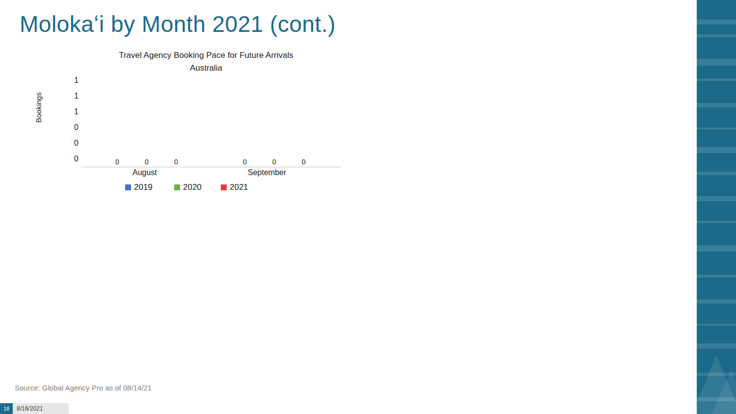Molokaʻi by Month 2021 (cont.)
Travel Agency Booking Pace for Future Arrivals
Australia
Bookings
1
1
1
0
0
0
0 0 0 0 0 0
August September
2019 2020 2021
Source: Global Agency Pro as of 08/14/21
18
8/16/2021